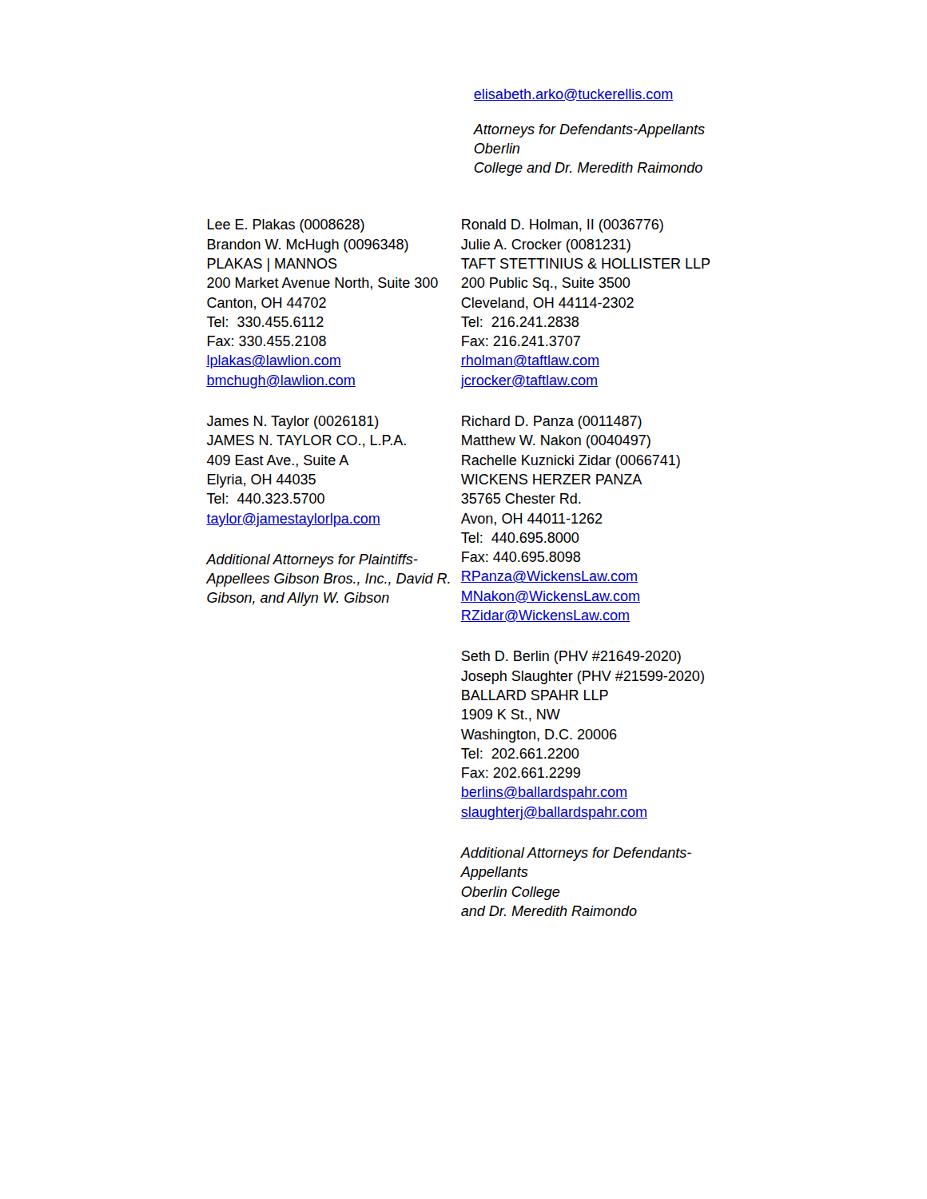elisabeth.arko@tuckerellis.com
Attorneys for Defendants-Appellants Oberlin
College and Dr. Meredith Raimondo
| Lee E. Plakas (0008628) Brandon W. McHugh (0096348) PLAKAS / MANNOS 200 Market Avenue North, Suite 300 Canton, OH 44702 Tel: 330.455.6112 Fax: 330.455.2108 lplakas@lawlion.com bmchugh@lawlion.com James N. Taylor (0026181) JAMES N. TAYLOR CO., L.P.A. 409 East Ave., Suite A Elyria, OH 44035 Tel: 440.323.5700 taylor@jamestaylorlpa.com Additional Attorneys for Plaintiffs- Appellees Gibson Bros., Inc., David R. Gibson, and Allyn W. Gibson | Ronald D. Holman, II (0036776) Julie A. Crocker (0081231) TAFT STETTINIUS & HOLLISTER LLP 200 Public Sq., Suite 3500 Cleveland, OH 44114-2302 Tel: 216.241.2838 Fax: 216.241.3707 rholman@taftlaw.com jcrocker@taftlaw.com Richard D. Panza (0011487) Matthew W. Nakon (0040497) Rachelle Kuznicki Zidar (0066741) WICKENS HERZER PANZA 35765 Chester Rd. Avon, OH 44011-1262 Tel: 440.695.8000 Fax: 440.695.8098 RPanza@WickensLaw.com MNakon@WickensLaw.com RZidar@WickensLaw.com Seth D. Berlin (PHV #21649-2020) Joseph Slaughter (PHV #21599-2020) BALLARD SPAHR LLP 1909 K St., NW Washington, D.C. 20006 Tel: 202.661.2200 Fax: 202.661.2299 berlins@ballardspahr.com slaughterj@ballardspahr.com Additional Attorneys for Defendants-Appellants Oberlin College and Dr. Meredith Raimondo |